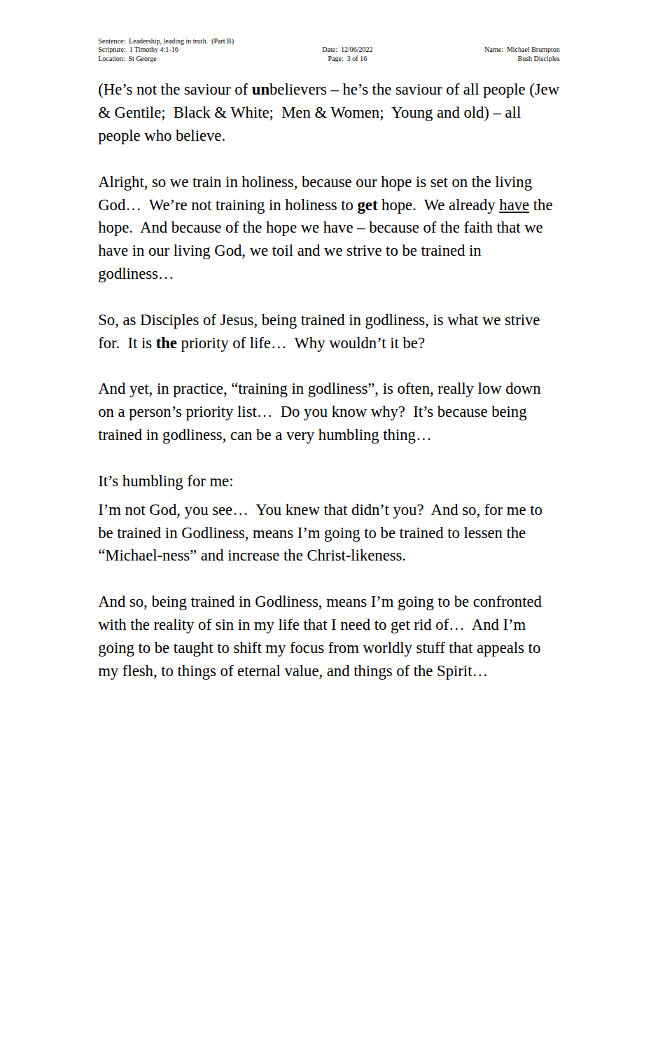| Sentence: Leadership, leading in truth. (Part B) | | |
| Scripture: 1 Timothy 4:1-16 | Date: 12/06/2022 | Name: Michael Brumpton |
| Location: St George | Page: 3 of 16 | Bush Disciples |
(He’s not the saviour of unbelievers – he’s the saviour of all people (Jew & Gentile; Black & White; Men & Women; Young and old) – all people who believe.
Alright, so we train in holiness, because our hope is set on the living God… We’re not training in holiness to get hope. We already have the hope. And because of the hope we have – because of the faith that we have in our living God, we toil and we strive to be trained in godliness…
So, as Disciples of Jesus, being trained in godliness, is what we strive for. It is the priority of life… Why wouldn’t it be?
And yet, in practice, “training in godliness”, is often, really low down on a person’s priority list… Do you know why? It’s because being trained in godliness, can be a very humbling thing…
It’s humbling for me:
I’m not God, you see… You knew that didn’t you? And so, for me to be trained in Godliness, means I’m going to be trained to lessen the “Michael-ness” and increase the Christ-likeness.
And so, being trained in Godliness, means I’m going to be confronted with the reality of sin in my life that I need to get rid of… And I’m going to be taught to shift my focus from worldly stuff that appeals to my flesh, to things of eternal value, and things of the Spirit…